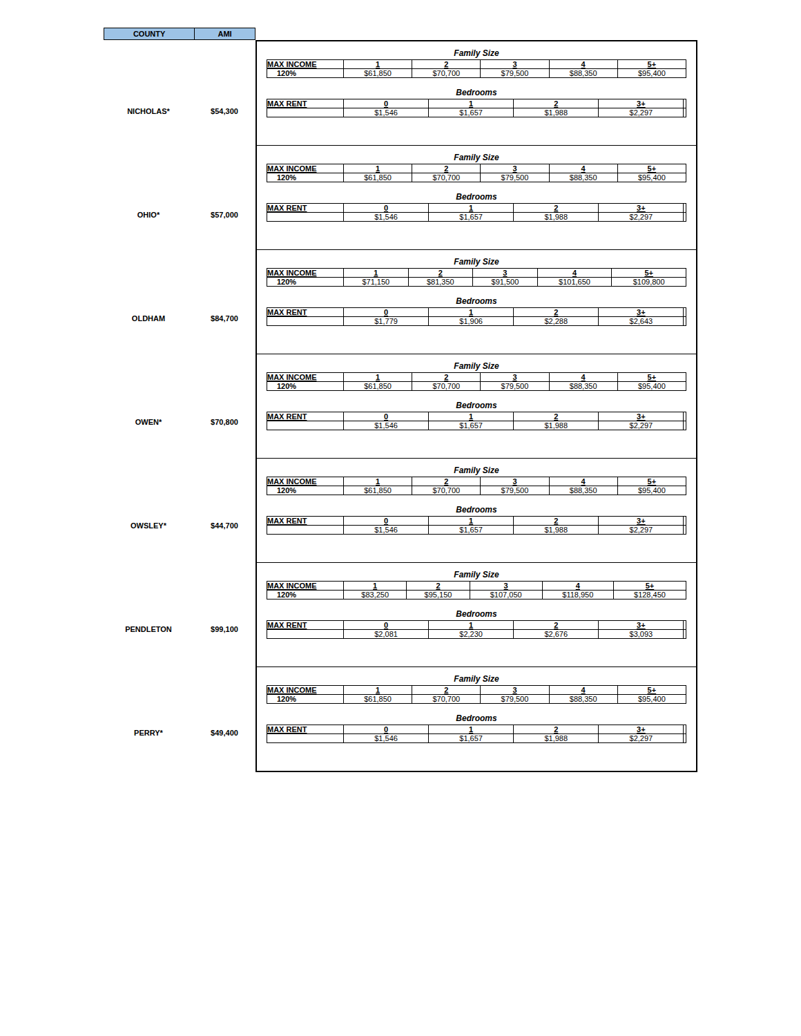COUNTY
AMI
NICHOLAS*
$54,300
OHIO*
$57,000
OLDHAM
$84,700
OWEN*
$70,800
OWSLEY*
$44,700
PENDLETON
$99,100
PERRY*
$49,400
| Family Size / MAX INCOME / 1 / 2 / 3 / 4 / 5+ / / 120% / $61,850 / $70,700 / $79,500 / $88,350 / $95,400 / Bedrooms / MAX RENT / 0 / 1 / 2 / 3+ / / / / $1,546 / $1,657 / $1,988 / $2,297 / / |
| Family Size / MAX INCOME / 1 / 2 / 3 / 4 / 5+ / / 120% / $61,850 / $70,700 / $79,500 / $88,350 / $95,400 / Bedrooms / MAX RENT / 0 / 1 / 2 / 3+ / / / / $1,546 / $1,657 / $1,988 / $2,297 / / |
| Family Size / MAX INCOME / 1 / 2 / 3 / 4 / 5+ / / 120% / $71,150 / $81,350 / $91,500 / $101,650 / $109,800 / Bedrooms / MAX RENT / 0 / 1 / 2 / 3+ / / / / $1,779 / $1,906 / $2,288 / $2,643 / / |
| Family Size / MAX INCOME / 1 / 2 / 3 / 4 / 5+ / / 120% / $61,850 / $70,700 / $79,500 / $88,350 / $95,400 / Bedrooms / MAX RENT / 0 / 1 / 2 / 3+ / / / / $1,546 / $1,657 / $1,988 / $2,297 / / |
| Family Size / MAX INCOME / 1 / 2 / 3 / 4 / 5+ / / 120% / $61,850 / $70,700 / $79,500 / $88,350 / $95,400 / Bedrooms / MAX RENT / 0 / 1 / 2 / 3+ / / / / $1,546 / $1,657 / $1,988 / $2,297 / / |
| Family Size / MAX INCOME / 1 / 2 / 3 / 4 / 5+ / / 120% / $83,250 / $95,150 / $107,050 / $118,950 / $128,450 / Bedrooms / MAX RENT / 0 / 1 / 2 / 3+ / / / / $2,081 / $2,230 / $2,676 / $3,093 / / |
| Family Size / MAX INCOME / 1 / 2 / 3 / 4 / 5+ / / 120% / $61,850 / $70,700 / $79,500 / $88,350 / $95,400 / Bedrooms / MAX RENT / 0 / 1 / 2 / 3+ / / / / $1,546 / $1,657 / $1,988 / $2,297 / / |